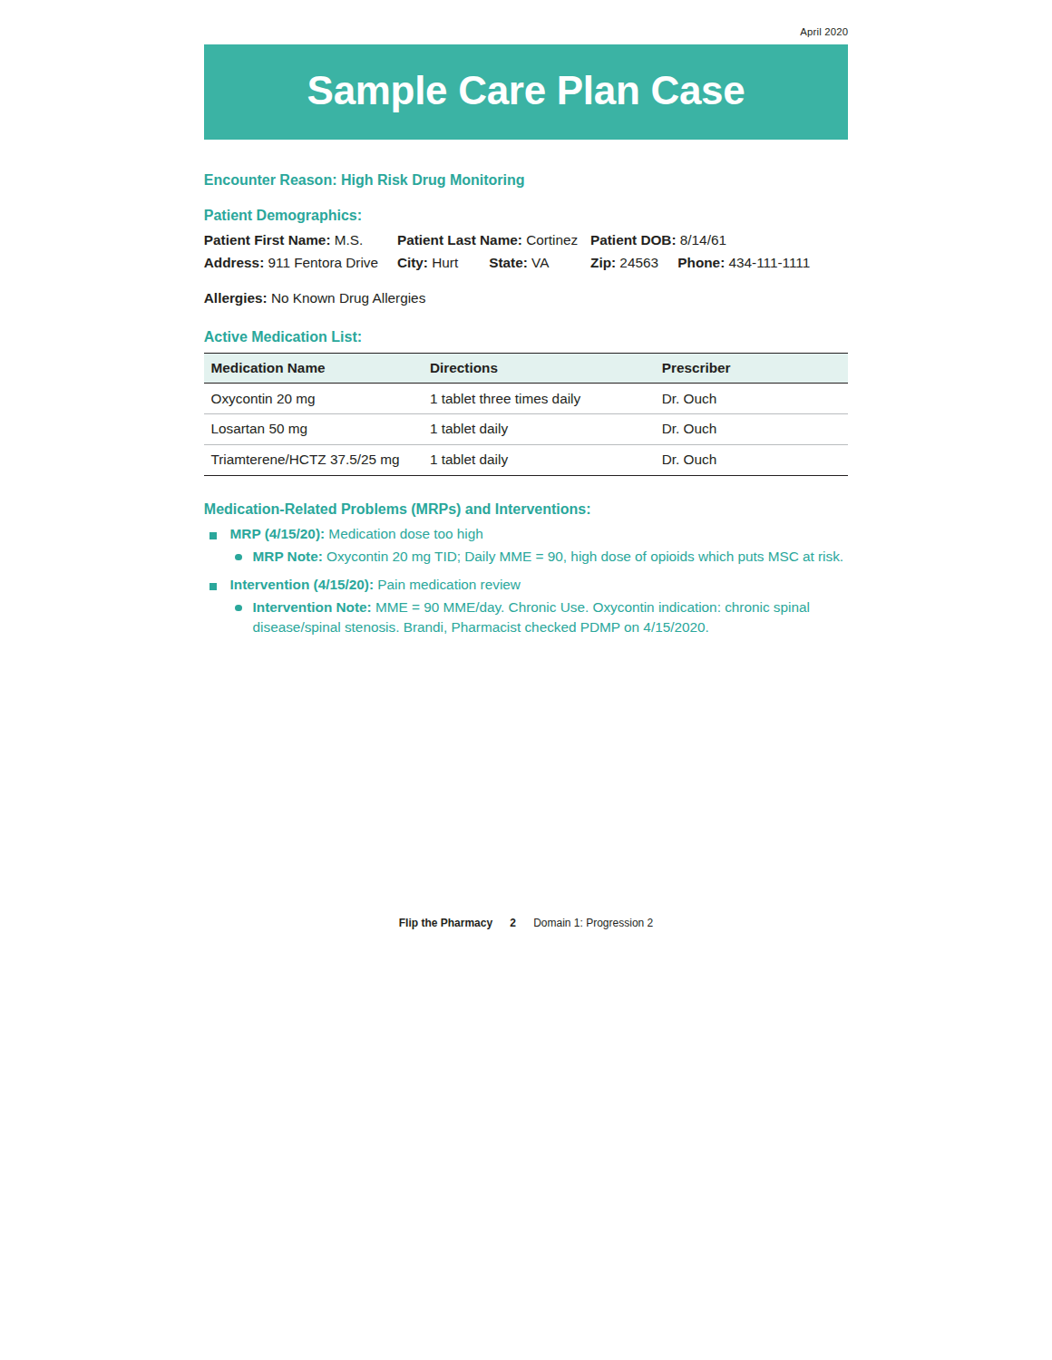April 2020
Sample Care Plan Case
Encounter Reason: High Risk Drug Monitoring
Patient Demographics:
| Patient First Name: M.S. | Patient Last Name: Cortinez | Patient DOB: 8/14/61 |
| Address: 911 Fentora Drive | City: Hurt State: VA | Zip: 24563 Phone: 434‑111-1111 |
Allergies: No Known Drug Allergies
Active Medication List:
| Medication Name | Directions | Prescriber |
| --- | --- | --- |
| Oxycontin 20 mg | 1 tablet three times daily | Dr. Ouch |
| Losartan 50 mg | 1 tablet daily | Dr. Ouch |
| Triamterene/HCTZ 37.5/25 mg | 1 tablet daily | Dr. Ouch |
Medication-Related Problems (MRPs) and Interventions:
MRP (4/15/20): Medication dose too high
MRP Note: Oxycontin 20 mg TID; Daily MME = 90, high dose of opioids which puts MSC at risk.
Intervention (4/15/20): Pain medication review
Intervention Note: MME = 90 MME/day. Chronic Use. Oxycontin indication: chronic spinal disease/spinal stenosis. Brandi, Pharmacist checked PDMP on 4/15/2020.
Flip the Pharmacy 2 Domain 1: Progression 2